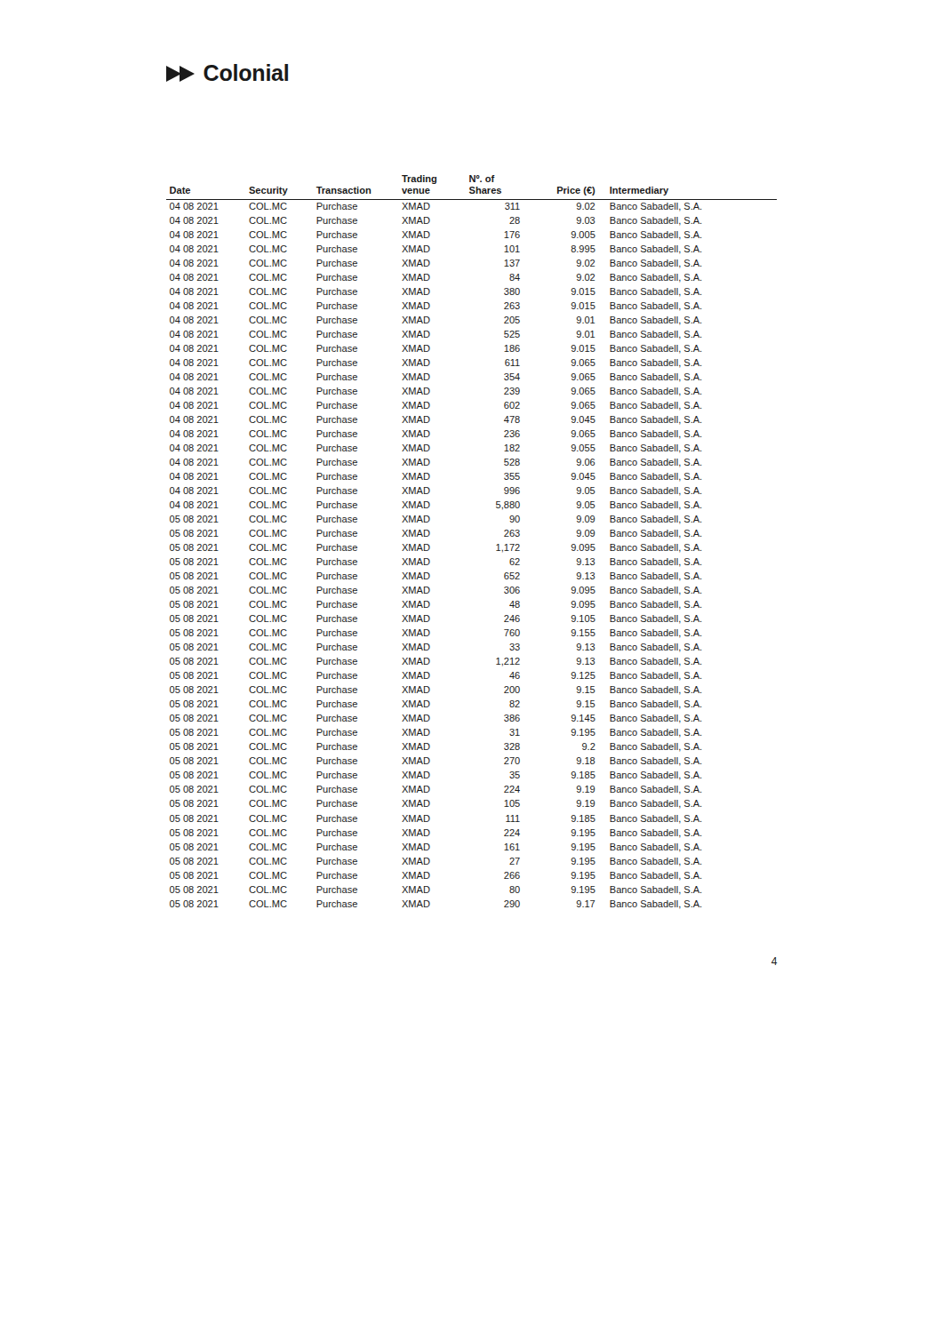Colonial
| Date | Security | Transaction | Trading venue | Nº. of Shares | Price (€) | Intermediary |
| --- | --- | --- | --- | --- | --- | --- |
| 04 08 2021 | COL.MC | Purchase | XMAD | 311 | 9.02 | Banco Sabadell, S.A. |
| 04 08 2021 | COL.MC | Purchase | XMAD | 28 | 9.03 | Banco Sabadell, S.A. |
| 04 08 2021 | COL.MC | Purchase | XMAD | 176 | 9.005 | Banco Sabadell, S.A. |
| 04 08 2021 | COL.MC | Purchase | XMAD | 101 | 8.995 | Banco Sabadell, S.A. |
| 04 08 2021 | COL.MC | Purchase | XMAD | 137 | 9.02 | Banco Sabadell, S.A. |
| 04 08 2021 | COL.MC | Purchase | XMAD | 84 | 9.02 | Banco Sabadell, S.A. |
| 04 08 2021 | COL.MC | Purchase | XMAD | 380 | 9.015 | Banco Sabadell, S.A. |
| 04 08 2021 | COL.MC | Purchase | XMAD | 263 | 9.015 | Banco Sabadell, S.A. |
| 04 08 2021 | COL.MC | Purchase | XMAD | 205 | 9.01 | Banco Sabadell, S.A. |
| 04 08 2021 | COL.MC | Purchase | XMAD | 525 | 9.01 | Banco Sabadell, S.A. |
| 04 08 2021 | COL.MC | Purchase | XMAD | 186 | 9.015 | Banco Sabadell, S.A. |
| 04 08 2021 | COL.MC | Purchase | XMAD | 611 | 9.065 | Banco Sabadell, S.A. |
| 04 08 2021 | COL.MC | Purchase | XMAD | 354 | 9.065 | Banco Sabadell, S.A. |
| 04 08 2021 | COL.MC | Purchase | XMAD | 239 | 9.065 | Banco Sabadell, S.A. |
| 04 08 2021 | COL.MC | Purchase | XMAD | 602 | 9.065 | Banco Sabadell, S.A. |
| 04 08 2021 | COL.MC | Purchase | XMAD | 478 | 9.045 | Banco Sabadell, S.A. |
| 04 08 2021 | COL.MC | Purchase | XMAD | 236 | 9.065 | Banco Sabadell, S.A. |
| 04 08 2021 | COL.MC | Purchase | XMAD | 182 | 9.055 | Banco Sabadell, S.A. |
| 04 08 2021 | COL.MC | Purchase | XMAD | 528 | 9.06 | Banco Sabadell, S.A. |
| 04 08 2021 | COL.MC | Purchase | XMAD | 355 | 9.045 | Banco Sabadell, S.A. |
| 04 08 2021 | COL.MC | Purchase | XMAD | 996 | 9.05 | Banco Sabadell, S.A. |
| 04 08 2021 | COL.MC | Purchase | XMAD | 5,880 | 9.05 | Banco Sabadell, S.A. |
| 05 08 2021 | COL.MC | Purchase | XMAD | 90 | 9.09 | Banco Sabadell, S.A. |
| 05 08 2021 | COL.MC | Purchase | XMAD | 263 | 9.09 | Banco Sabadell, S.A. |
| 05 08 2021 | COL.MC | Purchase | XMAD | 1,172 | 9.095 | Banco Sabadell, S.A. |
| 05 08 2021 | COL.MC | Purchase | XMAD | 62 | 9.13 | Banco Sabadell, S.A. |
| 05 08 2021 | COL.MC | Purchase | XMAD | 652 | 9.13 | Banco Sabadell, S.A. |
| 05 08 2021 | COL.MC | Purchase | XMAD | 306 | 9.095 | Banco Sabadell, S.A. |
| 05 08 2021 | COL.MC | Purchase | XMAD | 48 | 9.095 | Banco Sabadell, S.A. |
| 05 08 2021 | COL.MC | Purchase | XMAD | 246 | 9.105 | Banco Sabadell, S.A. |
| 05 08 2021 | COL.MC | Purchase | XMAD | 760 | 9.155 | Banco Sabadell, S.A. |
| 05 08 2021 | COL.MC | Purchase | XMAD | 33 | 9.13 | Banco Sabadell, S.A. |
| 05 08 2021 | COL.MC | Purchase | XMAD | 1,212 | 9.13 | Banco Sabadell, S.A. |
| 05 08 2021 | COL.MC | Purchase | XMAD | 46 | 9.125 | Banco Sabadell, S.A. |
| 05 08 2021 | COL.MC | Purchase | XMAD | 200 | 9.15 | Banco Sabadell, S.A. |
| 05 08 2021 | COL.MC | Purchase | XMAD | 82 | 9.15 | Banco Sabadell, S.A. |
| 05 08 2021 | COL.MC | Purchase | XMAD | 386 | 9.145 | Banco Sabadell, S.A. |
| 05 08 2021 | COL.MC | Purchase | XMAD | 31 | 9.195 | Banco Sabadell, S.A. |
| 05 08 2021 | COL.MC | Purchase | XMAD | 328 | 9.2 | Banco Sabadell, S.A. |
| 05 08 2021 | COL.MC | Purchase | XMAD | 270 | 9.18 | Banco Sabadell, S.A. |
| 05 08 2021 | COL.MC | Purchase | XMAD | 35 | 9.185 | Banco Sabadell, S.A. |
| 05 08 2021 | COL.MC | Purchase | XMAD | 224 | 9.19 | Banco Sabadell, S.A. |
| 05 08 2021 | COL.MC | Purchase | XMAD | 105 | 9.19 | Banco Sabadell, S.A. |
| 05 08 2021 | COL.MC | Purchase | XMAD | 111 | 9.185 | Banco Sabadell, S.A. |
| 05 08 2021 | COL.MC | Purchase | XMAD | 224 | 9.195 | Banco Sabadell, S.A. |
| 05 08 2021 | COL.MC | Purchase | XMAD | 161 | 9.195 | Banco Sabadell, S.A. |
| 05 08 2021 | COL.MC | Purchase | XMAD | 27 | 9.195 | Banco Sabadell, S.A. |
| 05 08 2021 | COL.MC | Purchase | XMAD | 266 | 9.195 | Banco Sabadell, S.A. |
| 05 08 2021 | COL.MC | Purchase | XMAD | 80 | 9.195 | Banco Sabadell, S.A. |
| 05 08 2021 | COL.MC | Purchase | XMAD | 290 | 9.17 | Banco Sabadell, S.A. |
4